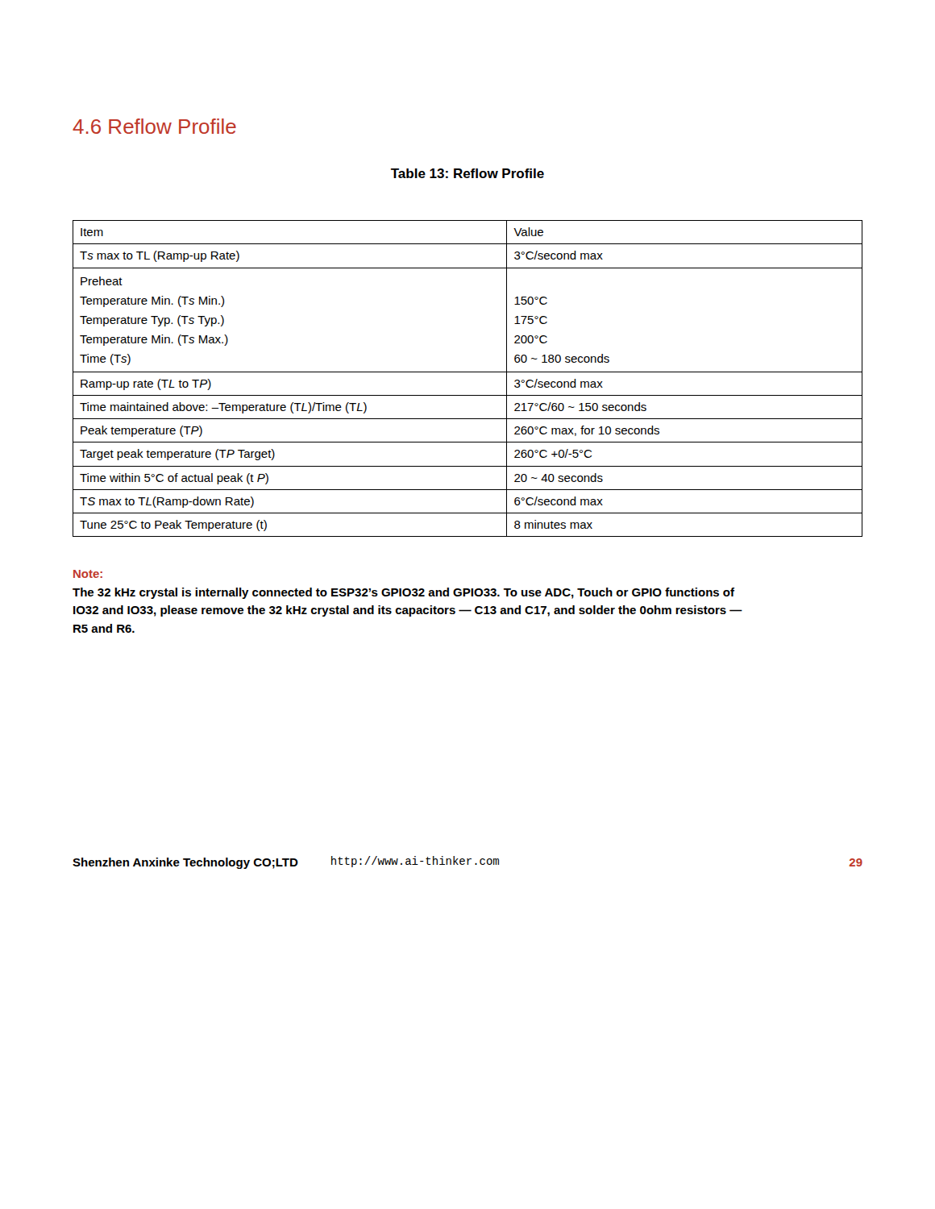4.6 Reflow Profile
Table 13: Reflow Profile
| Item | Value |
| T s max to TL (Ramp-up Rate) | 3°C/second max |
| Preheat Temperature Min. (T s Min.) Temperature Typ. (T s Typ.) Temperature Min. (T s Max.) Time (T s ) | 150°C 175°C 200°C 60 ~ 180 seconds |
| Ramp-up rate (T L to T P ) | 3°C/second max |
| Time maintained above: –Temperature (T L )/Time (T L ) | 217°C/60 ~ 150 seconds |
| Peak temperature (T P ) | 260°C max, for 10 seconds |
| Target peak temperature (T P Target) | 260°C +0/-5°C |
| Time within 5°C of actual peak (t P ) | 20 ~ 40 seconds |
| T S max to T L (Ramp-down Rate) | 6°C/second max |
| Tune 25°C to Peak Temperature (t) | 8 minutes max |
Note:
The 32 kHz crystal is internally connected to ESP32’s GPIO32 and GPIO33. To use ADC, Touch or GPIO functions of
IO32 and IO33, please remove the 32 kHz crystal and its capacitors — C13 and C17, and solder the 0ohm resistors —
R5 and R6.
Shenzhen Anxinke Technology CO;LTD http://www.ai-thinker.com 29